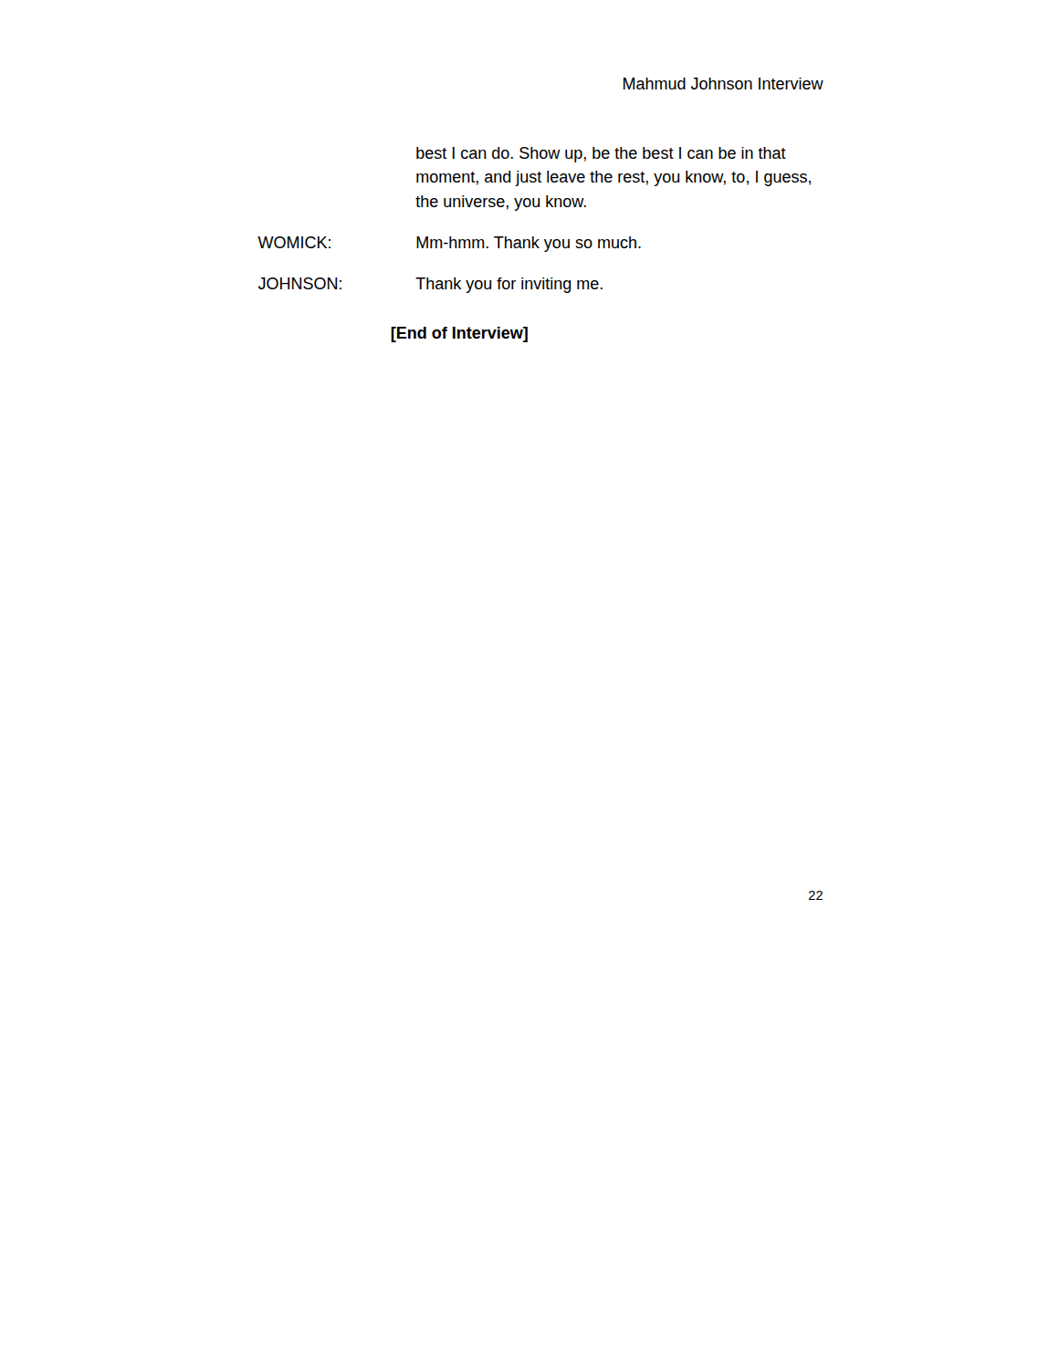Mahmud Johnson Interview
JOHNSON:
best I can do. Show up, be the best I can be in that moment, and just leave the rest, you know, to, I guess, the universe, you know.
WOMICK:
Mm-hmm. Thank you so much.
JOHNSON:
Thank you for inviting me.
[End of Interview]
22